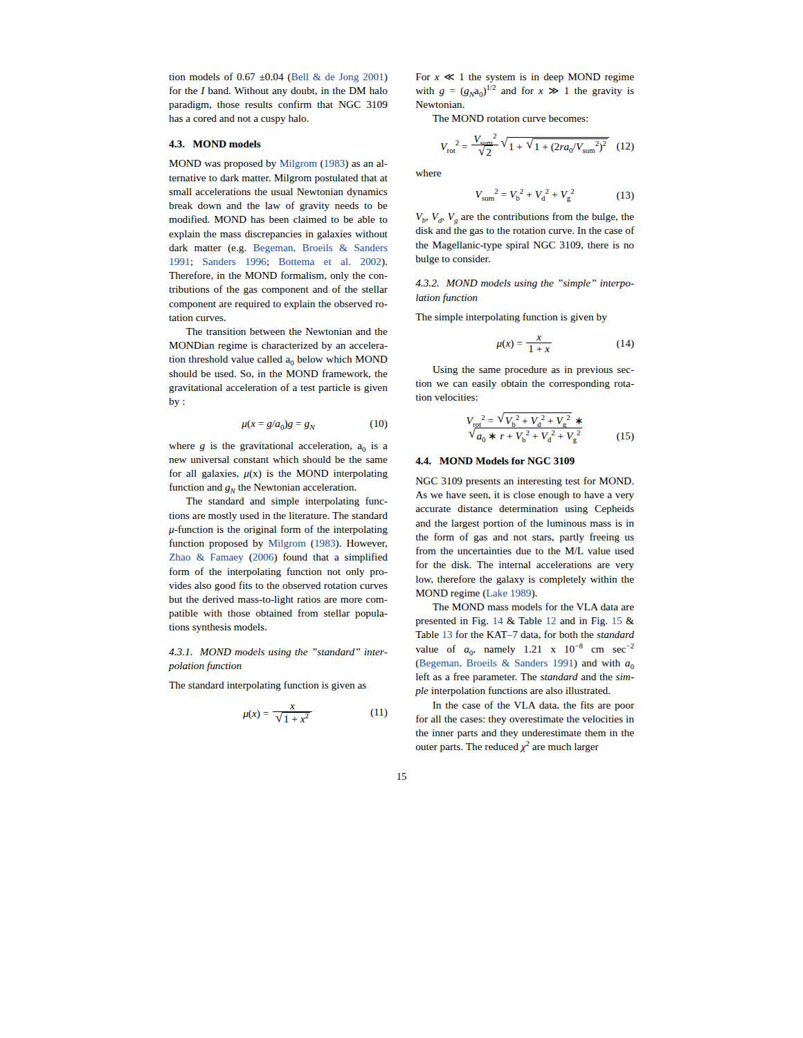tion models of 0.67 ±0.04 (Bell & de Jong 2001) for the I band. Without any doubt, in the DM halo paradigm, those results confirm that NGC 3109 has a cored and not a cuspy halo.
4.3. MOND models
MOND was proposed by Milgrom (1983) as an alternative to dark matter. Milgrom postulated that at small accelerations the usual Newtonian dynamics break down and the law of gravity needs to be modified. MOND has been claimed to be able to explain the mass discrepancies in galaxies without dark matter (e.g. Begeman, Broeils & Sanders 1991; Sanders 1996; Bottema et al. 2002). Therefore, in the MOND formalism, only the contributions of the gas component and of the stellar component are required to explain the observed rotation curves.
The transition between the Newtonian and the MONDian regime is characterized by an acceleration threshold value called a0 below which MOND should be used. So, in the MOND framework, the gravitational acceleration of a test particle is given by :
μ(x = g/a0)g = gN (10)
where g is the gravitational acceleration, a0 is a new universal constant which should be the same for all galaxies, μ(x) is the MOND interpolating function and gN the Newtonian acceleration.
The standard and simple interpolating functions are mostly used in the literature. The standard μ-function is the original form of the interpolating function proposed by Milgrom (1983). However, Zhao & Famaey (2006) found that a simplified form of the interpolating function not only provides also good fits to the observed rotation curves but the derived mass-to-light ratios are more compatible with those obtained from stellar populations synthesis models.
4.3.1. MOND models using the ”standard” interpolation function
The standard interpolating function is given as
μ(x) = x 1 + x2 (11)
For x ≪ 1 the system is in deep MOND regime with g = (gNa0)1/2 and for x ≫ 1 the gravity is Newtonian.
The MOND rotation curve becomes:
Vrot2 = Vsum221 + 1 + (2ra0/Vsum2)2 (12)
where
Vsum2 = Vb2 + Vd2 + Vg2 (13)
Vb, Vd, Vg are the contributions from the bulge, the disk and the gas to the rotation curve. In the case of the Magellanic-type spiral NGC 3109, there is no bulge to consider.
4.3.2. MOND models using the ”simple” interpolation function
The simple interpolating function is given by
μ(x) = x 1 + x (14)
Using the same procedure as in previous section we can easily obtain the corresponding rotation velocities:
Vrot2 = Vb2 + Vd2 + Vg2 ∗ a0 ∗ r + Vb2 + Vd2 + Vg2 (15)
4.4. MOND Models for NGC 3109
NGC 3109 presents an interesting test for MOND. As we have seen, it is close enough to have a very accurate distance determination using Cepheids and the largest portion of the luminous mass is in the form of gas and not stars, partly freeing us from the uncertainties due to the M/L value used for the disk. The internal accelerations are very low, therefore the galaxy is completely within the MOND regime (Lake 1989).
The MOND mass models for the VLA data are presented in Fig. 14 & Table 12 and in Fig. 15 & Table 13 for the KAT–7 data, for both the standard value of a0, namely 1.21 x 10−8 cm sec−2 (Begeman, Broeils & Sanders 1991) and with a0 left as a free parameter. The standard and the simple interpolation functions are also illustrated.
In the case of the VLA data, the fits are poor for all the cases: they overestimate the velocities in the inner parts and they underestimate them in the outer parts. The reduced χ2 are much larger
15